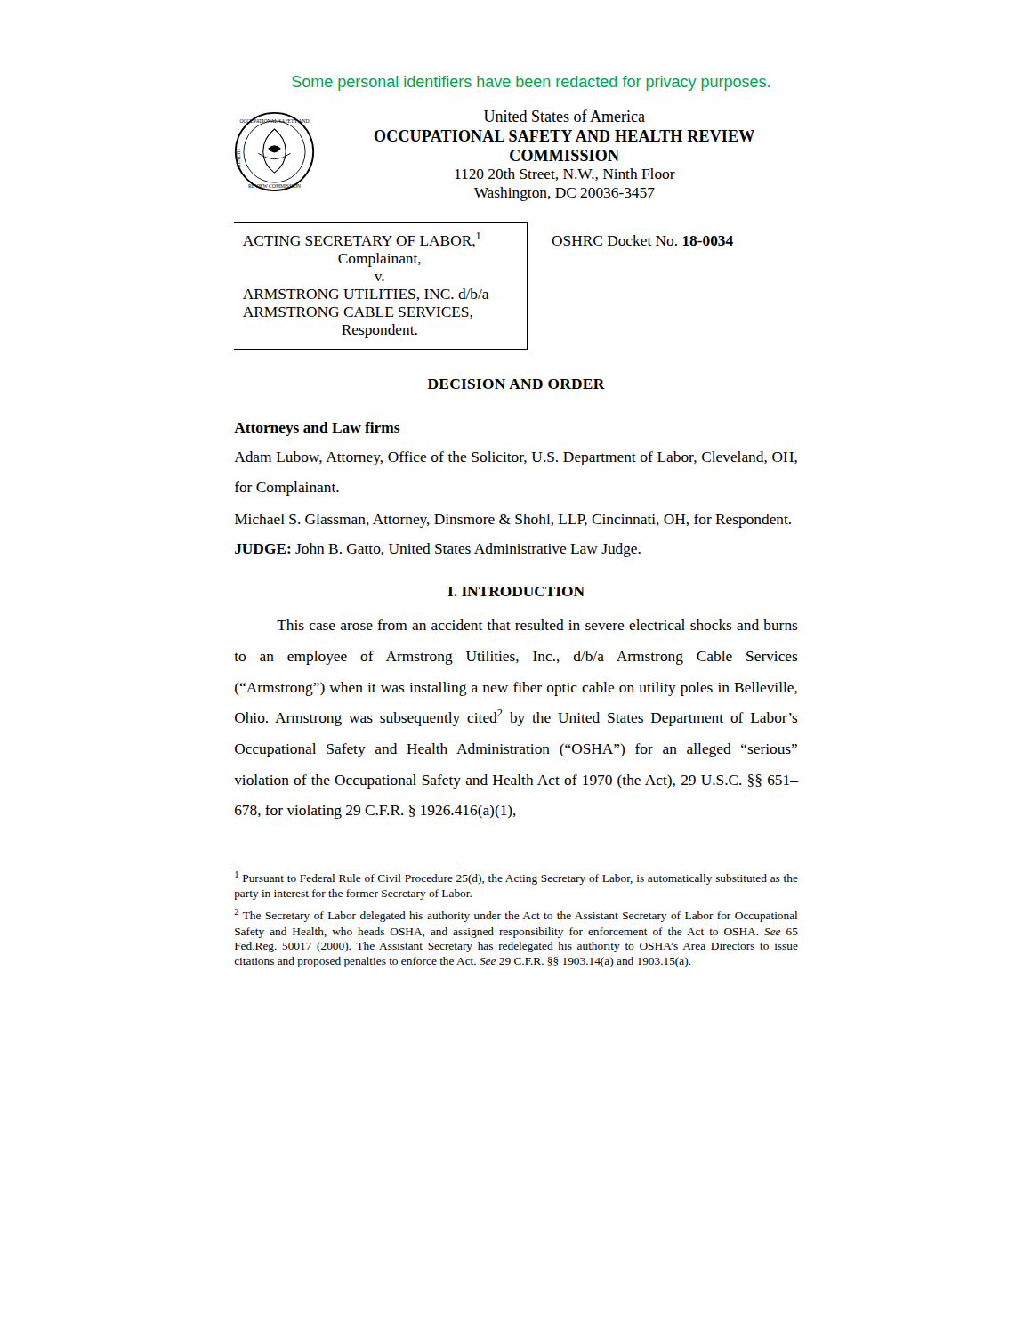Some personal identifiers have been redacted for privacy purposes.
OCCUPATIONAL SAFETY AND REVIEW COMMISSION HEALTH
United States of America
OCCUPATIONAL SAFETY AND HEALTH REVIEW COMMISSION
1120 20th Street, N.W., Ninth Floor
Washington, DC 20036-3457
| ACTING SECRETARY OF LABOR, 1 Complainant, v. ARMSTRONG UTILITIES, INC. d/b/a ARMSTRONG CABLE SERVICES, Respondent. | OSHRC Docket No. 18-0034 |
DECISION AND ORDER
Attorneys and Law firms
Adam Lubow, Attorney, Office of the Solicitor, U.S. Department of Labor, Cleveland, OH, for Complainant.
Michael S. Glassman, Attorney, Dinsmore & Shohl, LLP, Cincinnati, OH, for Respondent.
JUDGE: John B. Gatto, United States Administrative Law Judge.
I. INTRODUCTION
This case arose from an accident that resulted in severe electrical shocks and burns to an employee of Armstrong Utilities, Inc., d/b/a Armstrong Cable Services (“Armstrong”) when it was installing a new fiber optic cable on utility poles in Belleville, Ohio. Armstrong was subsequently cited2 by the United States Department of Labor’s Occupational Safety and Health Administration (“OSHA”) for an alleged “serious” violation of the Occupational Safety and Health Act of 1970 (the Act), 29 U.S.C. §§ 651–678, for violating 29 C.F.R. § 1926.416(a)(1),
1 Pursuant to Federal Rule of Civil Procedure 25(d), the Acting Secretary of Labor, is automatically substituted as the party in interest for the former Secretary of Labor.
2 The Secretary of Labor delegated his authority under the Act to the Assistant Secretary of Labor for Occupational Safety and Health, who heads OSHA, and assigned responsibility for enforcement of the Act to OSHA. See 65 Fed.Reg. 50017 (2000). The Assistant Secretary has redelegated his authority to OSHA’s Area Directors to issue citations and proposed penalties to enforce the Act. See 29 C.F.R. §§ 1903.14(a) and 1903.15(a).